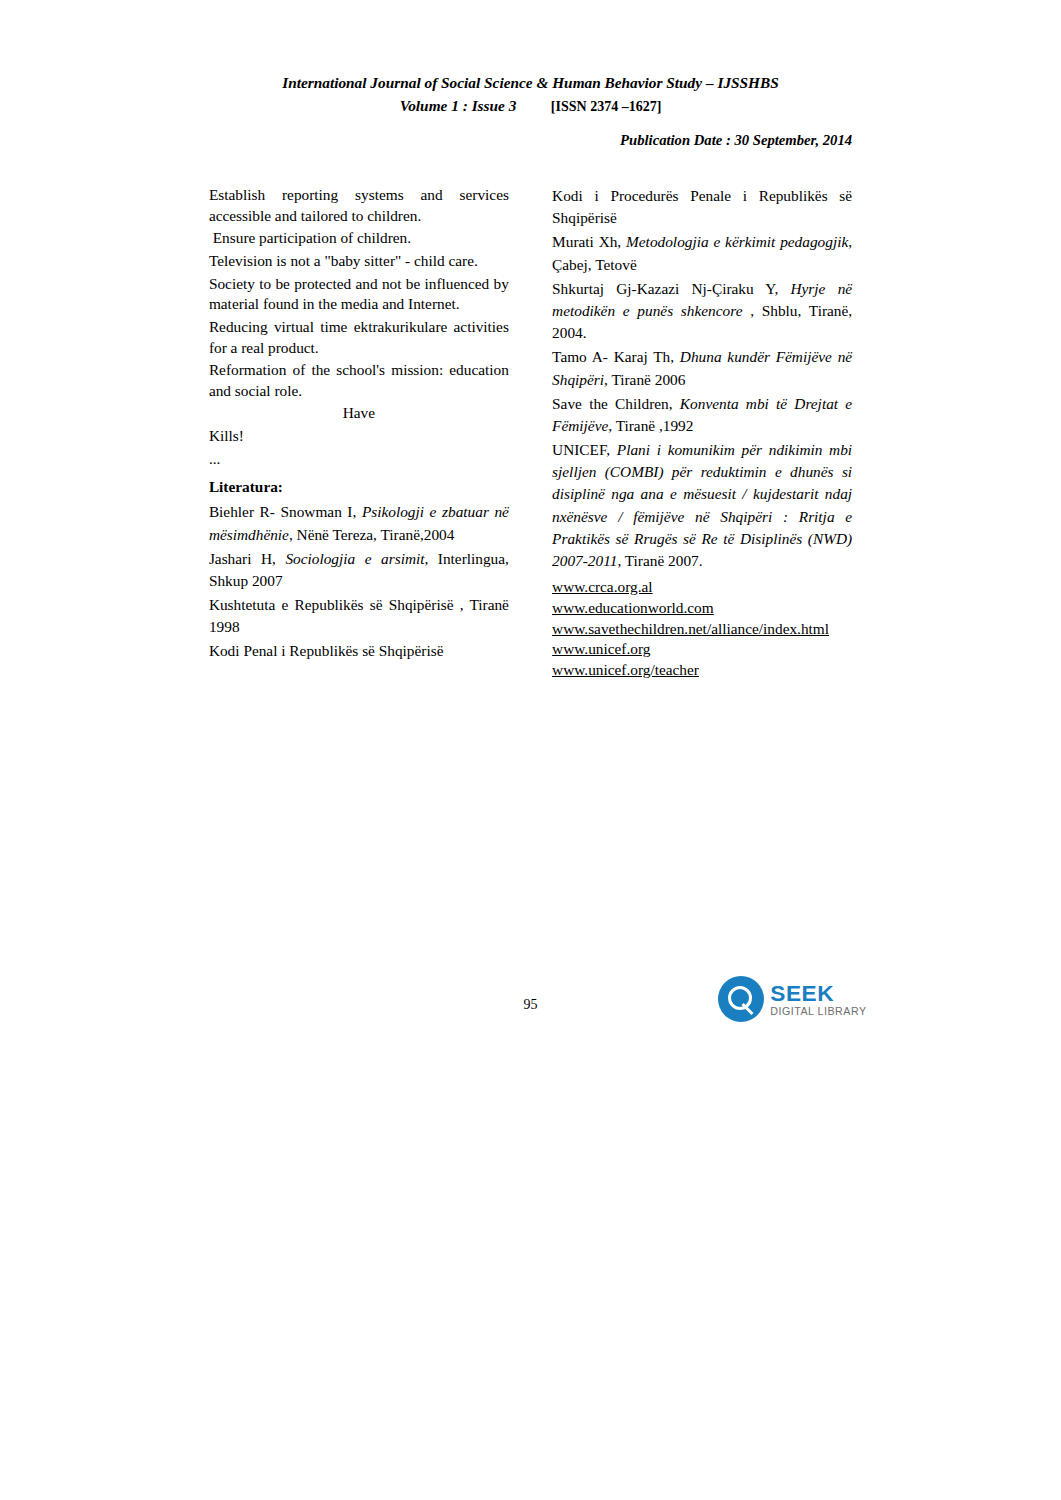International Journal of Social Science & Human Behavior Study – IJSSHBS Volume 1 : Issue 3 [ISSN 2374 –1627] Publication Date : 30 September, 2014
Establish reporting systems and services accessible and tailored to children.
Ensure participation of children.
Television is not a "baby sitter" - child care.
Society to be protected and not be influenced by material found in the media and Internet.
Reducing virtual time ektrakurikulare activities for a real product.
Reformation of the school's mission: education and social role.
Have
Kills!
...
Literatura:
Biehler R- Snowman I, Psikologji e zbatuar në mësimdhënie, Nënë Tereza, Tiranë,2004
Jashari H, Sociologjia e arsimit, Interlingua, Shkup 2007
Kushtetuta e Republikës së Shqipërisë , Tiranë 1998
Kodi Penal i Republikës së Shqipërisë
Kodi i Procedurës Penale i Republikës së Shqipërisë
Murati Xh, Metodologjia e kërkimit pedagogjik, Çabej, Tetovë
Shkurtaj Gj-Kazazi Nj-Çiraku Y, Hyrje në metodikën e punës shkencore , Shblu, Tiranë, 2004.
Tamo A- Karaj Th, Dhuna kundër Fëmijëve në Shqipëri, Tiranë 2006
Save the Children, Konventa mbi të Drejtat e Fëmijëve, Tiranë ,1992
UNICEF, Plani i komunikim për ndikimin mbi sjelljen (COMBI) për reduktimin e dhunës si disiplinë nga ana e mësuesit / kujdestarit ndaj nxënësve / fëmijëve në Shqipëri : Rritja e Praktikës së Rrugës së Re të Disiplinës (NWD) 2007-2011, Tiranë 2007.
www.crca.org.al
www.educationworld.com
www.savethechildren.net/alliance/index.html
www.unicef.org
www.unicef.org/teacher
95
SEEK
DIGITAL LIBRARY